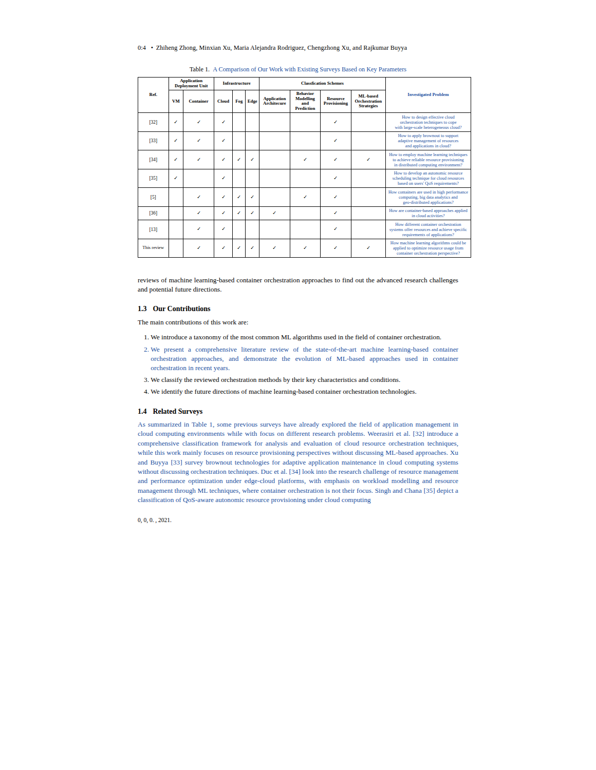0:4•Zhiheng Zhong, Minxian Xu, Maria Alejandra Rodriguez, Chengzhong Xu, and Rajkumar Buyya
Table 1. A Comparison of Our Work with Existing Surveys Based on Key Parameters
| Ref. | Application Deployment Unit | Infrastructure | Classfication Schemes | Investigated Problem |
| --- | --- | --- | --- | --- |
| VM | Container | Cloud | Fog | Edge | Application Architecure | Behavior Modelling and Prediction | Resource Provisioning | ML-based Orchestration Strategies |
| [32] | | | | | | | | | | How to design effective cloud orchestration techniques to cope with large-scale heterogeneous cloud? |
| [33] | | | | | | | | | | How to apply brownout to support adaptive management of resources and applications in cloud? |
| [34] | | | | | | | | | | How to employ machine learning techniques to achieve reliable resource provisioning in distributed computing environment? |
| [35] | | | | | | | | | | How to develop an autonomic resource scheduling technique for cloud resources based on users' QoS requirements? |
| [5] | | | | | | | | | | How containers are used in high performance computing, big data analytics and geo-distributed applications? |
| [36] | | | | | | | | | | How are container-based approaches applied in cloud activities? |
| [13] | | | | | | | | | | How different container orchestration systems offer resources and achieve specific requirements of applications? |
| This review | | | | | | | | | | How machine learning algorithms could be applied to optimize resource usage from container orchestration perspective? |
reviews of machine learning-based container orchestration approaches to find out the advanced research challenges and potential future directions.
1.3 Our Contributions
The main contributions of this work are:
We introduce a taxonomy of the most common ML algorithms used in the field of container orchestration.
We present a comprehensive literature review of the state-of-the-art machine learning-based container orchestration approaches, and demonstrate the evolution of ML-based approaches used in container orchestration in recent years.
We classify the reviewed orchestration methods by their key characteristics and conditions.
We identify the future directions of machine learning-based container orchestration technologies.
1.4 Related Surveys
As summarized in Table 1, some previous surveys have already explored the field of application management in cloud computing environments while with focus on different research problems. Weerasiri et al. [32] introduce a comprehensive classification framework for analysis and evaluation of cloud resource orchestration techniques, while this work mainly focuses on resource provisioning perspectives without discussing ML-based approaches. Xu and Buyya [33] survey brownout technologies for adaptive application maintenance in cloud computing systems without discussing orchestration techniques. Duc et al. [34] look into the research challenge of resource management and performance optimization under edge-cloud platforms, with emphasis on workload modelling and resource management through ML techniques, where container orchestration is not their focus. Singh and Chana [35] depict a classification of QoS-aware autonomic resource provisioning under cloud computing
0, 0, 0. , 2021.